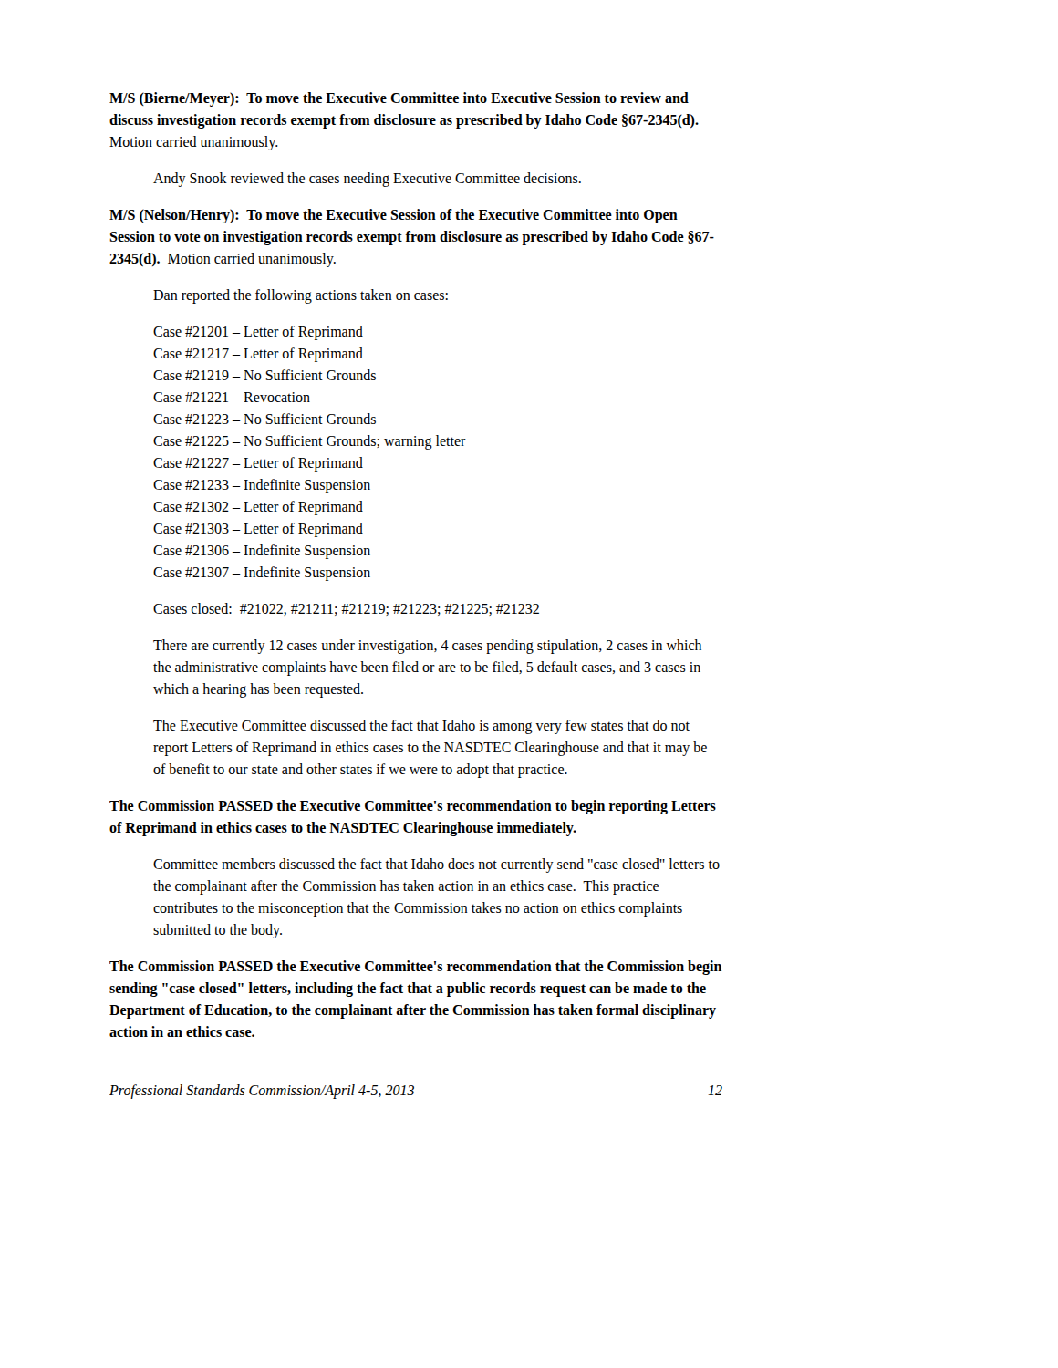M/S (Bierne/Meyer): To move the Executive Committee into Executive Session to review and discuss investigation records exempt from disclosure as prescribed by Idaho Code §67-2345(d). Motion carried unanimously.
Andy Snook reviewed the cases needing Executive Committee decisions.
M/S (Nelson/Henry): To move the Executive Session of the Executive Committee into Open Session to vote on investigation records exempt from disclosure as prescribed by Idaho Code §67-2345(d). Motion carried unanimously.
Dan reported the following actions taken on cases:
Case #21201 – Letter of Reprimand
Case #21217 – Letter of Reprimand
Case #21219 – No Sufficient Grounds
Case #21221 – Revocation
Case #21223 – No Sufficient Grounds
Case #21225 – No Sufficient Grounds; warning letter
Case #21227 – Letter of Reprimand
Case #21233 – Indefinite Suspension
Case #21302 – Letter of Reprimand
Case #21303 – Letter of Reprimand
Case #21306 – Indefinite Suspension
Case #21307 – Indefinite Suspension
Cases closed: #21022, #21211; #21219; #21223; #21225; #21232
There are currently 12 cases under investigation, 4 cases pending stipulation, 2 cases in which the administrative complaints have been filed or are to be filed, 5 default cases, and 3 cases in which a hearing has been requested.
The Executive Committee discussed the fact that Idaho is among very few states that do not report Letters of Reprimand in ethics cases to the NASDTEC Clearinghouse and that it may be of benefit to our state and other states if we were to adopt that practice.
The Commission PASSED the Executive Committee's recommendation to begin reporting Letters of Reprimand in ethics cases to the NASDTEC Clearinghouse immediately.
Committee members discussed the fact that Idaho does not currently send "case closed" letters to the complainant after the Commission has taken action in an ethics case. This practice contributes to the misconception that the Commission takes no action on ethics complaints submitted to the body.
The Commission PASSED the Executive Committee's recommendation that the Commission begin sending "case closed" letters, including the fact that a public records request can be made to the Department of Education, to the complainant after the Commission has taken formal disciplinary action in an ethics case.
Professional Standards Commission/April 4-5, 2013 12